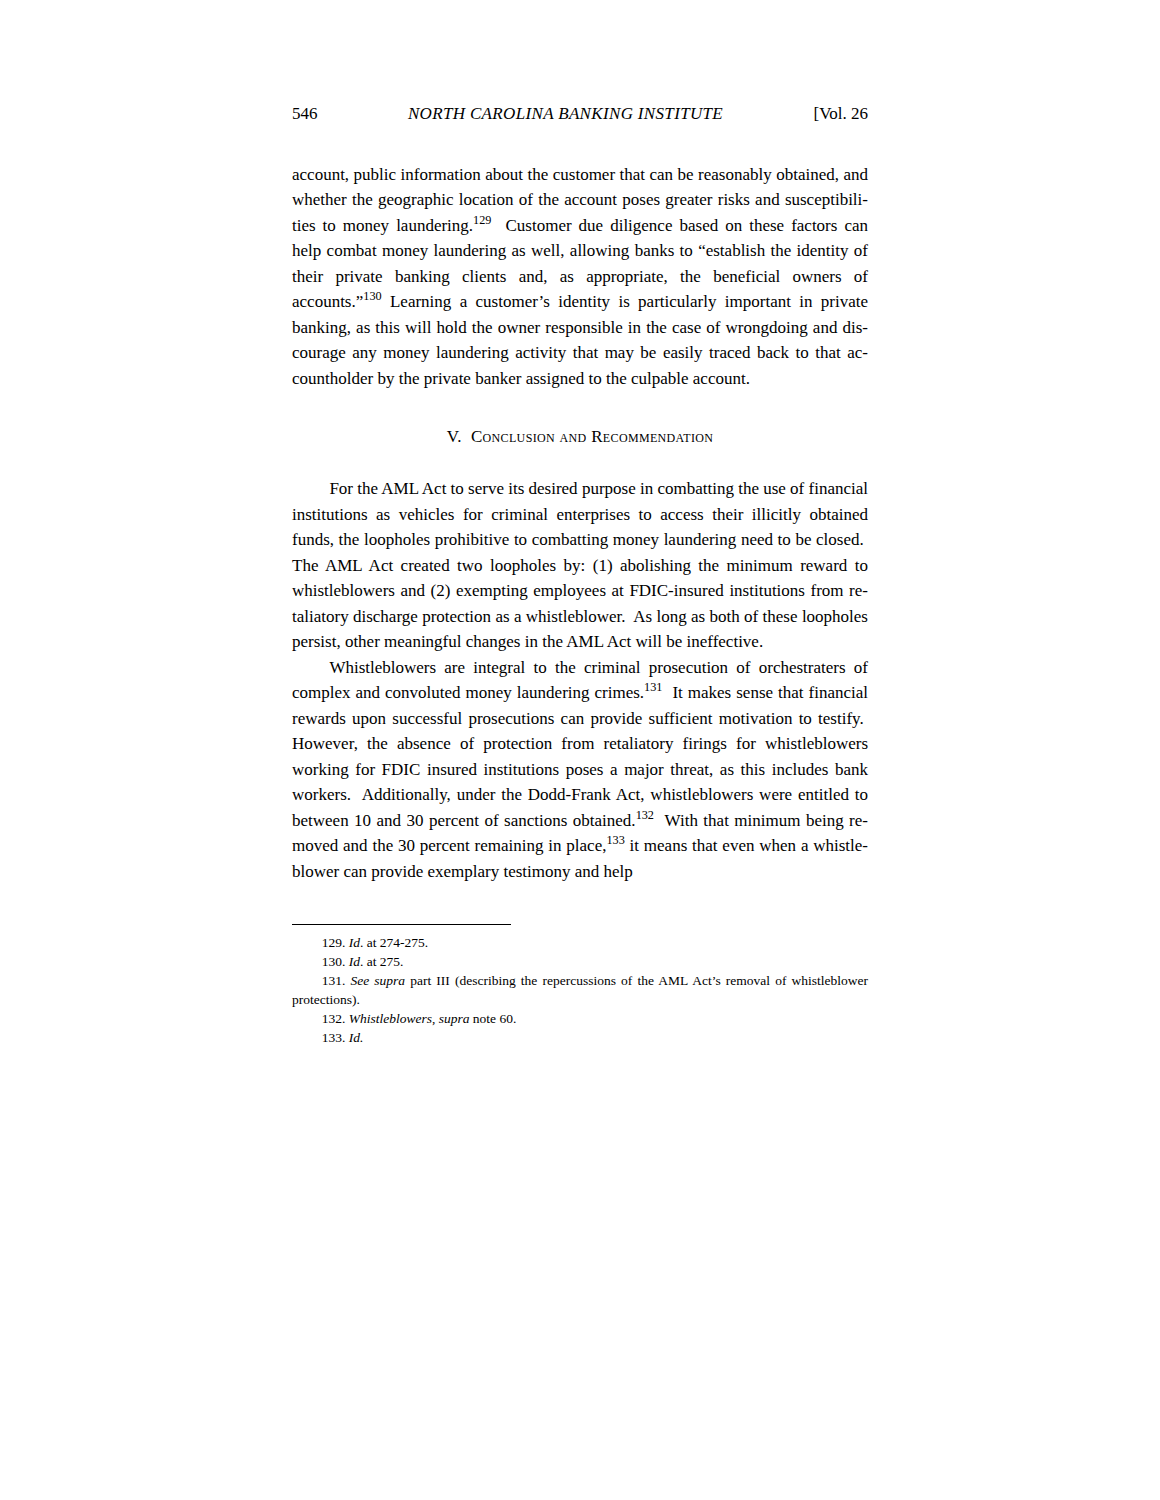546 NORTH CAROLINA BANKING INSTITUTE [Vol. 26
account, public information about the customer that can be reasonably obtained, and whether the geographic location of the account poses greater risks and susceptibilities to money laundering.129 Customer due diligence based on these factors can help combat money laundering as well, allowing banks to “establish the identity of their private banking clients and, as appropriate, the beneficial owners of accounts.”130 Learning a customer’s identity is particularly important in private banking, as this will hold the owner responsible in the case of wrongdoing and discourage any money laundering activity that may be easily traced back to that accountholder by the private banker assigned to the culpable account.
V. Conclusion and Recommendation
For the AML Act to serve its desired purpose in combatting the use of financial institutions as vehicles for criminal enterprises to access their illicitly obtained funds, the loopholes prohibitive to combatting money laundering need to be closed. The AML Act created two loopholes by: (1) abolishing the minimum reward to whistleblowers and (2) exempting employees at FDIC-insured institutions from retaliatory discharge protection as a whistleblower. As long as both of these loopholes persist, other meaningful changes in the AML Act will be ineffective.
Whistleblowers are integral to the criminal prosecution of orchestraters of complex and convoluted money laundering crimes.131 It makes sense that financial rewards upon successful prosecutions can provide sufficient motivation to testify. However, the absence of protection from retaliatory firings for whistleblowers working for FDIC insured institutions poses a major threat, as this includes bank workers. Additionally, under the Dodd-Frank Act, whistleblowers were entitled to between 10 and 30 percent of sanctions obtained.132 With that minimum being removed and the 30 percent remaining in place,133 it means that even when a whistleblower can provide exemplary testimony and help
129. Id. at 274-275.
130. Id. at 275.
131. See supra part III (describing the repercussions of the AML Act’s removal of whistleblower protections).
132. Whistleblowers, supra note 60.
133. Id.